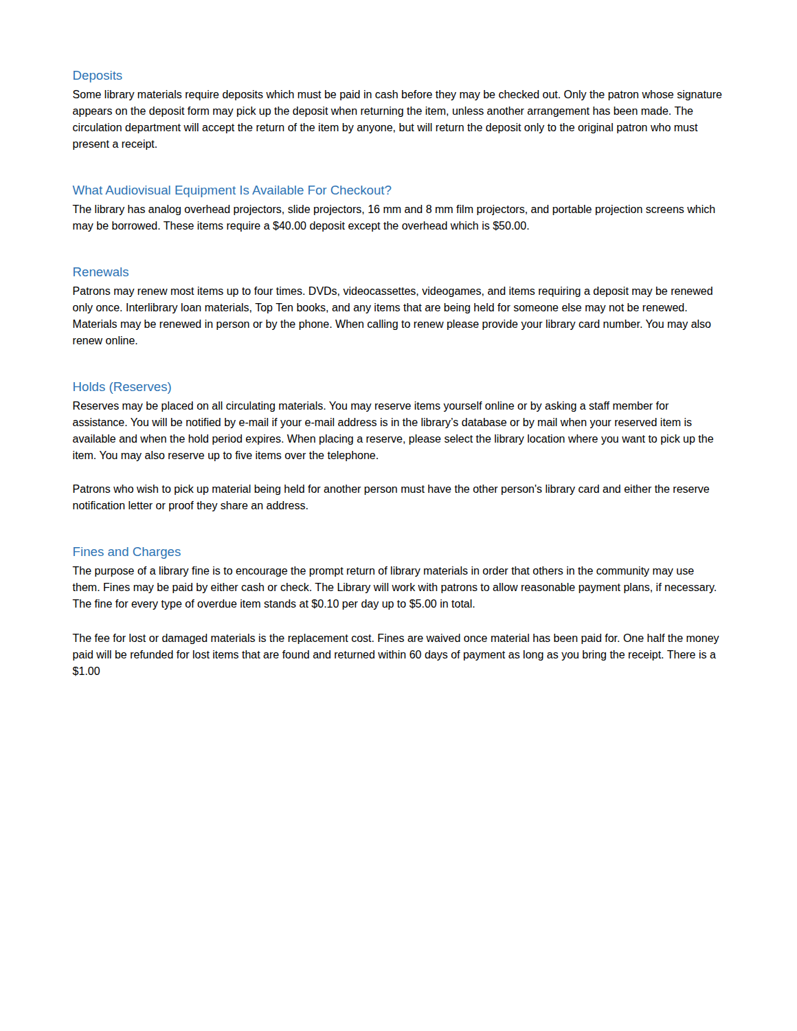Deposits
Some library materials require deposits which must be paid in cash before they may be checked out. Only the patron whose signature appears on the deposit form may pick up the deposit when returning the item, unless another arrangement has been made. The circulation department will accept the return of the item by anyone, but will return the deposit only to the original patron who must present a receipt.
What Audiovisual Equipment Is Available For Checkout?
The library has analog overhead projectors, slide projectors, 16 mm and 8 mm film projectors, and portable projection screens which may be borrowed. These items require a $40.00 deposit except the overhead which is $50.00.
Renewals
Patrons may renew most items up to four times. DVDs, videocassettes, videogames, and items requiring a deposit may be renewed only once. Interlibrary loan materials, Top Ten books, and any items that are being held for someone else may not be renewed. Materials may be renewed in person or by the phone. When calling to renew please provide your library card number. You may also renew online.
Holds (Reserves)
Reserves may be placed on all circulating materials. You may reserve items yourself online or by asking a staff member for assistance. You will be notified by e-mail if your e-mail address is in the library’s database or by mail when your reserved item is available and when the hold period expires. When placing a reserve, please select the library location where you want to pick up the item. You may also reserve up to five items over the telephone.
Patrons who wish to pick up material being held for another person must have the other person's library card and either the reserve notification letter or proof they share an address.
Fines and Charges
The purpose of a library fine is to encourage the prompt return of library materials in order that others in the community may use them. Fines may be paid by either cash or check. The Library will work with patrons to allow reasonable payment plans, if necessary. The fine for every type of overdue item stands at $0.10 per day up to $5.00 in total.
The fee for lost or damaged materials is the replacement cost. Fines are waived once material has been paid for. One half the money paid will be refunded for lost items that are found and returned within 60 days of payment as long as you bring the receipt. There is a $1.00